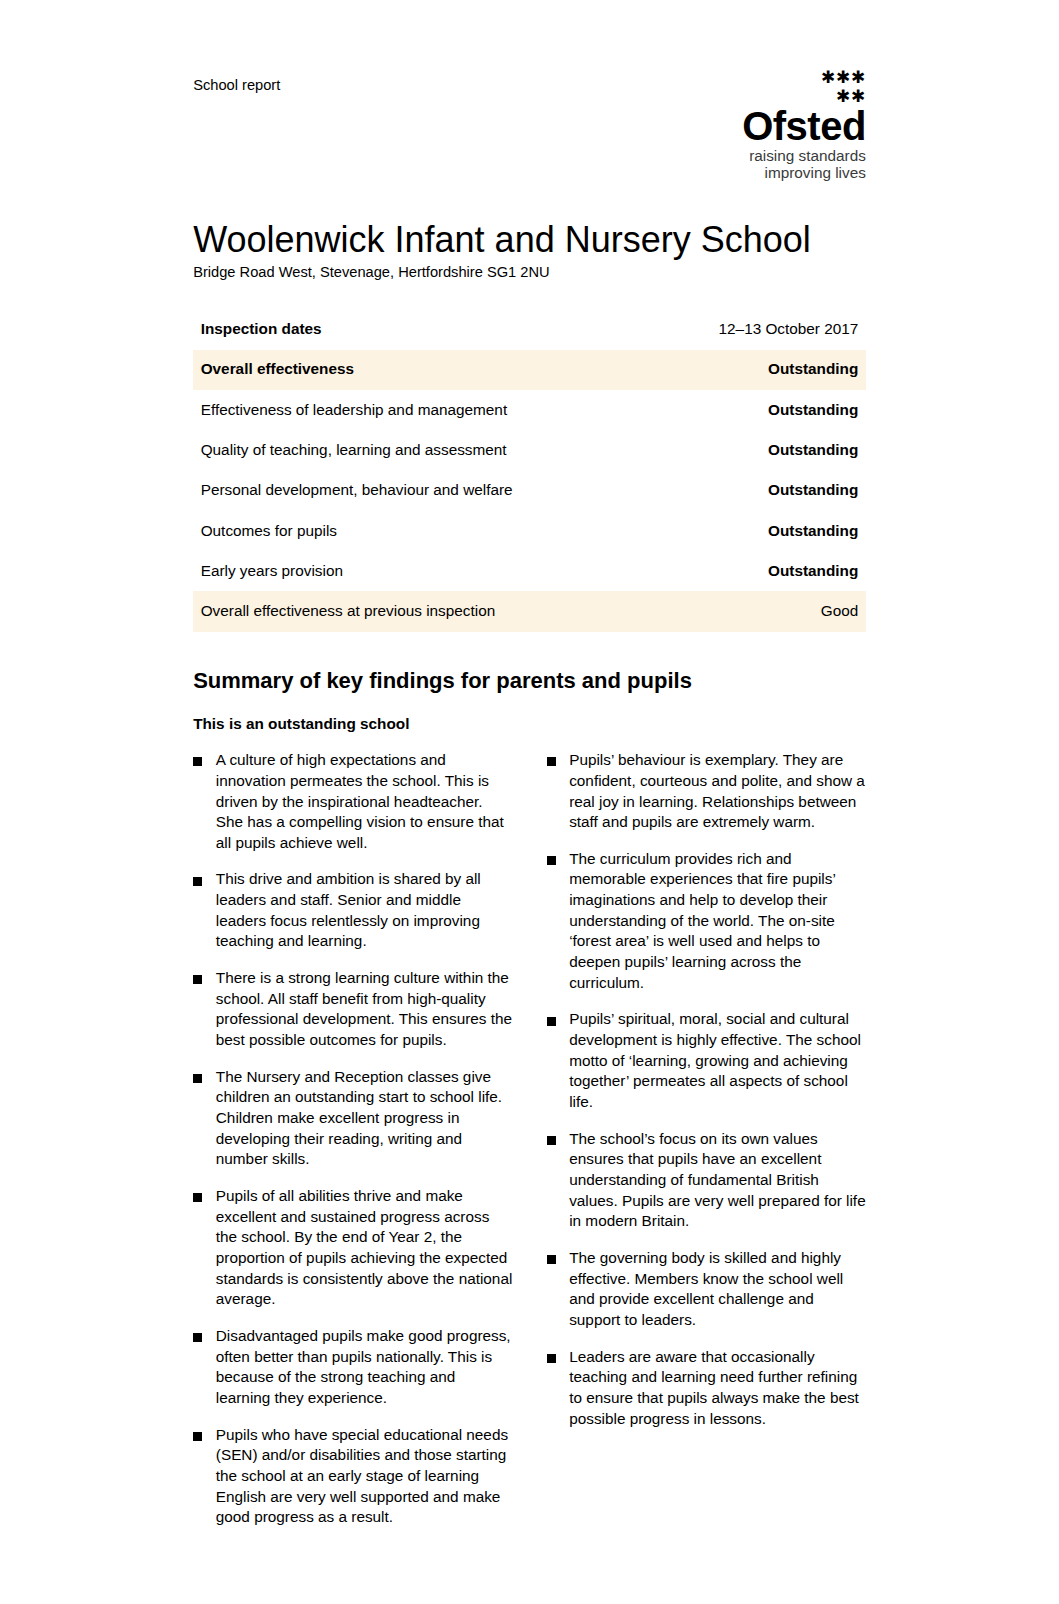School report
✱✱✱
✱✱
Ofsted
raising standards
improving lives
Woolenwick Infant and Nursery School
Bridge Road West, Stevenage, Hertfordshire SG1 2NU
| Inspection dates | 12–13 October 2017 |
| Overall effectiveness | Outstanding |
| Effectiveness of leadership and management | Outstanding |
| Quality of teaching, learning and assessment | Outstanding |
| Personal development, behaviour and welfare | Outstanding |
| Outcomes for pupils | Outstanding |
| Early years provision | Outstanding |
| Overall effectiveness at previous inspection | Good |
Summary of key findings for parents and pupils
This is an outstanding school
A culture of high expectations and innovation permeates the school. This is driven by the inspirational headteacher. She has a compelling vision to ensure that all pupils achieve well.
This drive and ambition is shared by all leaders and staff. Senior and middle leaders focus relentlessly on improving teaching and learning.
There is a strong learning culture within the school. All staff benefit from high-quality professional development. This ensures the best possible outcomes for pupils.
The Nursery and Reception classes give children an outstanding start to school life. Children make excellent progress in developing their reading, writing and number skills.
Pupils of all abilities thrive and make excellent and sustained progress across the school. By the end of Year 2, the proportion of pupils achieving the expected standards is consistently above the national average.
Disadvantaged pupils make good progress, often better than pupils nationally. This is because of the strong teaching and learning they experience.
Pupils who have special educational needs (SEN) and/or disabilities and those starting the school at an early stage of learning English are very well supported and make good progress as a result.
Pupils’ behaviour is exemplary. They are confident, courteous and polite, and show a real joy in learning. Relationships between staff and pupils are extremely warm.
The curriculum provides rich and memorable experiences that fire pupils’ imaginations and help to develop their understanding of the world. The on-site ‘forest area’ is well used and helps to deepen pupils’ learning across the curriculum.
Pupils’ spiritual, moral, social and cultural development is highly effective. The school motto of ‘learning, growing and achieving together’ permeates all aspects of school life.
The school’s focus on its own values ensures that pupils have an excellent understanding of fundamental British values. Pupils are very well prepared for life in modern Britain.
The governing body is skilled and highly effective. Members know the school well and provide excellent challenge and support to leaders.
Leaders are aware that occasionally teaching and learning need further refining to ensure that pupils always make the best possible progress in lessons.